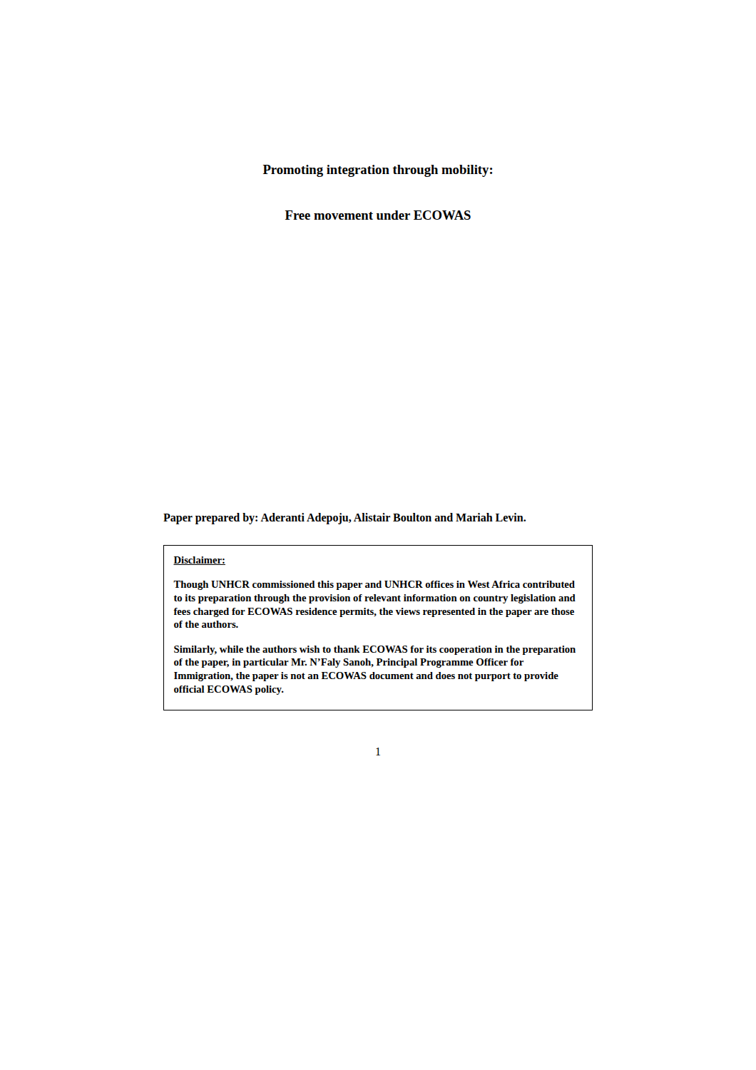Promoting integration through mobility:
Free movement under ECOWAS
Paper prepared by: Aderanti Adepoju, Alistair Boulton and Mariah Levin.
Disclaimer:
Though UNHCR commissioned this paper and UNHCR offices in West Africa contributed to its preparation through the provision of relevant information on country legislation and fees charged for ECOWAS residence permits, the views represented in the paper are those of the authors.
Similarly, while the authors wish to thank ECOWAS for its cooperation in the preparation of the paper, in particular Mr. N’Faly Sanoh, Principal Programme Officer for Immigration, the paper is not an ECOWAS document and does not purport to provide official ECOWAS policy.
1